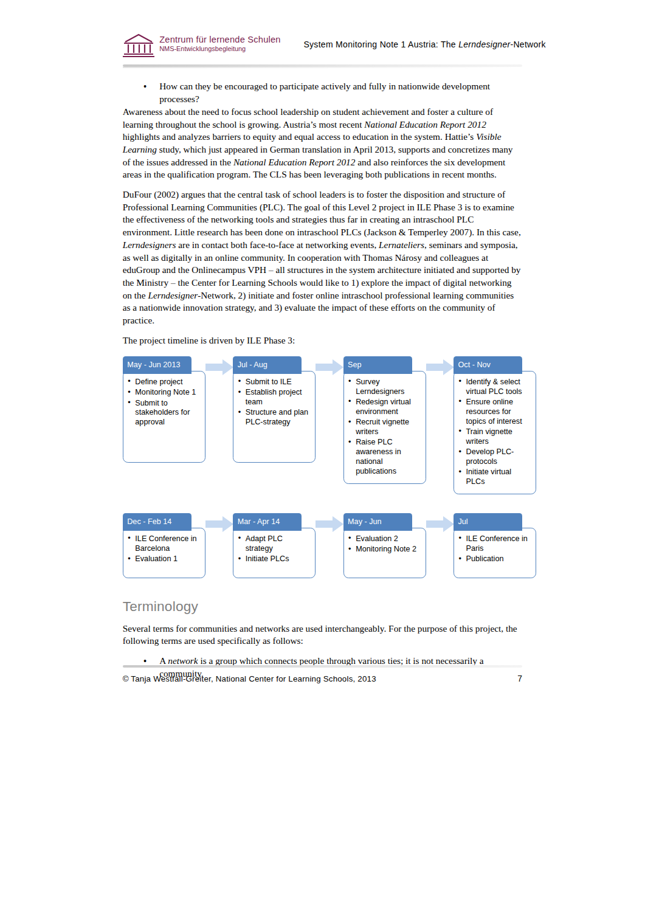Zentrum für lernende Schulen
NMS-Entwicklungsbegleitung
System Monitoring Note 1 Austria: The Lerndesigner-Network
How can they be encouraged to participate actively and fully in nationwide development processes?
Awareness about the need to focus school leadership on student achievement and foster a culture of learning throughout the school is growing. Austria’s most recent National Education Report 2012 highlights and analyzes barriers to equity and equal access to education in the system. Hattie’s Visible Learning study, which just appeared in German translation in April 2013, supports and concretizes many of the issues addressed in the National Education Report 2012 and also reinforces the six development areas in the qualification program. The CLS has been leveraging both publications in recent months.
DuFour (2002) argues that the central task of school leaders is to foster the disposition and structure of Professional Learning Communities (PLC). The goal of this Level 2 project in ILE Phase 3 is to examine the effectiveness of the networking tools and strategies thus far in creating an intraschool PLC environment. Little research has been done on intraschool PLCs (Jackson & Temperley 2007). In this case, Lerndesigners are in contact both face-to-face at networking events, Lernateliers, seminars and symposia, as well as digitally in an online community. In cooperation with Thomas Nárosy and colleagues at eduGroup and the Onlinecampus VPH – all structures in the system architecture initiated and supported by the Ministry – the Center for Learning Schools would like to 1) explore the impact of digital networking on the Lerndesigner-Network, 2) initiate and foster online intraschool professional learning communities as a nationwide innovation strategy, and 3) evaluate the impact of these efforts on the community of practice.
The project timeline is driven by ILE Phase 3:
May - Jun 2013
Define project
Monitoring Note 1
Submit to stakeholders for approval
Jul - Aug
Submit to ILE
Establish project team
Structure and plan PLC-strategy
Sep
Survey Lerndesigners
Redesign virtual environment
Recruit vignette writers
Raise PLC awareness in national publications
Oct - Nov
Identify & select virtual PLC tools
Ensure online resources for topics of interest
Train vignette writers
Develop PLC-protocols
Initiate virtual PLCs
Dec - Feb 14
ILE Conference in Barcelona
Evaluation 1
Mar - Apr 14
Adapt PLC strategy
Initiate PLCs
May - Jun
Evaluation 2
Monitoring Note 2
Jul
ILE Conference in Paris
Publication
Terminology
Several terms for communities and networks are used interchangeably. For the purpose of this project, the following terms are used specifically as follows:
A network is a group which connects people through various ties; it is not necessarily a community.
© Tanja Westfall-Greiter, National Center for Learning Schools, 2013 7